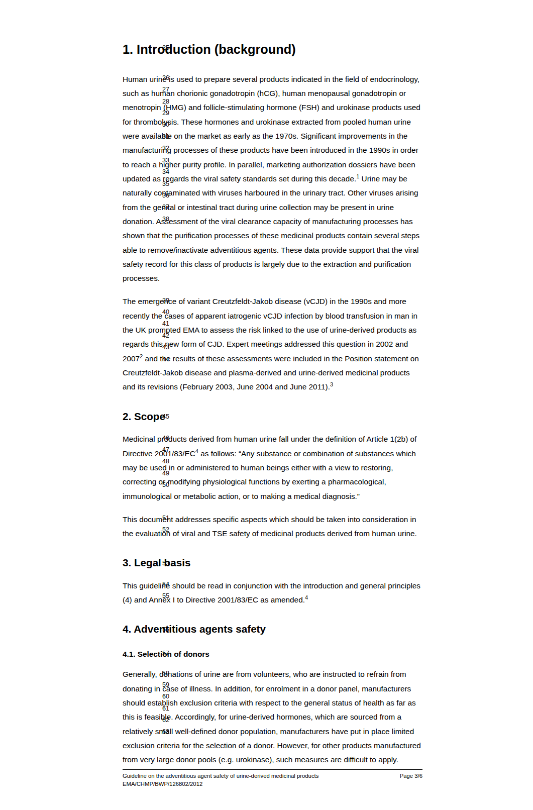25
1. Introduction (background)
26 27 28 29 30 31 32 33 34 35 36 37 38
Human urine is used to prepare several products indicated in the field of endocrinology, such as human chorionic gonadotropin (hCG), human menopausal gonadotropin or menotropin (HMG) and follicle-stimulating hormone (FSH) and urokinase products used for thrombolysis. These hormones and urokinase extracted from pooled human urine were available on the market as early as the 1970s. Significant improvements in the manufacturing processes of these products have been introduced in the 1990s in order to reach a higher purity profile. In parallel, marketing authorization dossiers have been updated as regards the viral safety standards set during this decade.1 Urine may be naturally contaminated with viruses harboured in the urinary tract. Other viruses arising from the genital or intestinal tract during urine collection may be present in urine donation. Assessment of the viral clearance capacity of manufacturing processes has shown that the purification processes of these medicinal products contain several steps able to remove/inactivate adventitious agents. These data provide support that the viral safety record for this class of products is largely due to the extraction and purification processes.
39 40 41 42 43 44
The emergence of variant Creutzfeldt-Jakob disease (vCJD) in the 1990s and more recently the cases of apparent iatrogenic vCJD infection by blood transfusion in man in the UK prompted EMA to assess the risk linked to the use of urine-derived products as regards this new form of CJD. Expert meetings addressed this question in 2002 and 20072 and the results of these assessments were included in the Position statement on Creutzfeldt-Jakob disease and plasma-derived and urine-derived medicinal products and its revisions (February 2003, June 2004 and June 2011).3
45
2. Scope
46 47 48 49 50
Medicinal products derived from human urine fall under the definition of Article 1(2b) of Directive 2001/83/EC4 as follows: “Any substance or combination of substances which may be used in or administered to human beings either with a view to restoring, correcting or modifying physiological functions by exerting a pharmacological, immunological or metabolic action, or to making a medical diagnosis.”
51 52
This document addresses specific aspects which should be taken into consideration in the evaluation of viral and TSE safety of medicinal products derived from human urine.
53
3. Legal basis
54 55
This guideline should be read in conjunction with the introduction and general principles (4) and Annex I to Directive 2001/83/EC as amended.4
56
4. Adventitious agents safety
57
4.1. Selection of donors
58 59 60 61 62 63
Generally, donations of urine are from volunteers, who are instructed to refrain from donating in case of illness. In addition, for enrolment in a donor panel, manufacturers should establish exclusion criteria with respect to the general status of health as far as this is feasible. Accordingly, for urine-derived hormones, which are sourced from a relatively small well-defined donor population, manufacturers have put in place limited exclusion criteria for the selection of a donor. However, for other products manufactured from very large donor pools (e.g. urokinase), such measures are difficult to apply.
Guideline on the adventitious agent safety of urine-derived medicinal products
EMA/CHMP/BWP/126802/2012
Page 3/6